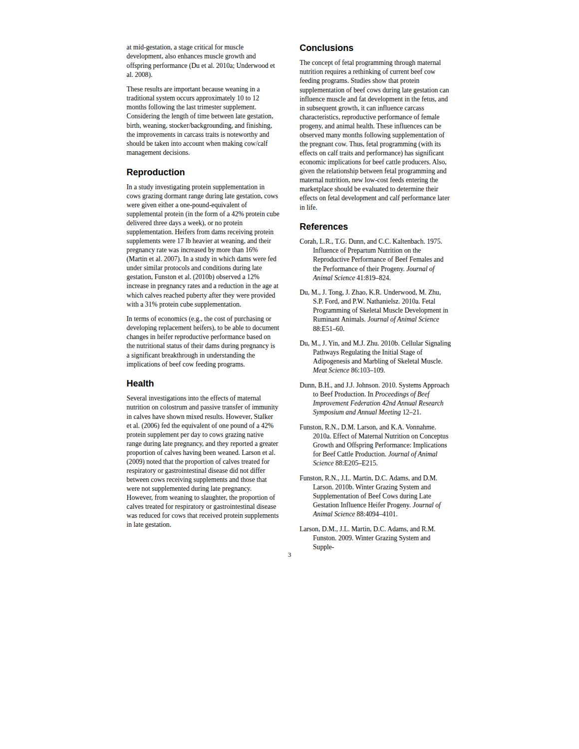at mid-gestation, a stage critical for muscle development, also enhances muscle growth and offspring performance (Du et al. 2010a; Underwood et al. 2008).
These results are important because weaning in a traditional system occurs approximately 10 to 12 months following the last trimester supplement. Considering the length of time between late gestation, birth, weaning, stocker/backgrounding, and finishing, the improvements in carcass traits is noteworthy and should be taken into account when making cow/calf management decisions.
Reproduction
In a study investigating protein supplementation in cows grazing dormant range during late gestation, cows were given either a one-pound-equivalent of supplemental protein (in the form of a 42% protein cube delivered three days a week), or no protein supplementation. Heifers from dams receiving protein supplements were 17 lb heavier at weaning, and their pregnancy rate was increased by more than 16% (Martin et al. 2007). In a study in which dams were fed under similar protocols and conditions during late gestation, Funston et al. (2010b) observed a 12% increase in pregnancy rates and a reduction in the age at which calves reached puberty after they were provided with a 31% protein cube supplementation.
In terms of economics (e.g., the cost of purchasing or developing replacement heifers), to be able to document changes in heifer reproductive performance based on the nutritional status of their dams during pregnancy is a significant breakthrough in understanding the implications of beef cow feeding programs.
Health
Several investigations into the effects of maternal nutrition on colostrum and passive transfer of immunity in calves have shown mixed results. However, Stalker et al. (2006) fed the equivalent of one pound of a 42% protein supplement per day to cows grazing native range during late pregnancy, and they reported a greater proportion of calves having been weaned. Larson et al. (2009) noted that the proportion of calves treated for respiratory or gastrointestinal disease did not differ between cows receiving supplements and those that were not supplemented during late pregnancy. However, from weaning to slaughter, the proportion of calves treated for respiratory or gastrointestinal disease was reduced for cows that received protein supplements in late gestation.
Conclusions
The concept of fetal programming through maternal nutrition requires a rethinking of current beef cow feeding programs. Studies show that protein supplementation of beef cows during late gestation can influence muscle and fat development in the fetus, and in subsequent growth, it can influence carcass characteristics, reproductive performance of female progeny, and animal health. These influences can be observed many months following supplementation of the pregnant cow. Thus, fetal programming (with its effects on calf traits and performance) has significant economic implications for beef cattle producers. Also, given the relationship between fetal programming and maternal nutrition, new low-cost feeds entering the marketplace should be evaluated to determine their effects on fetal development and calf performance later in life.
References
Corah, L.R., T.G. Dunn, and C.C. Kaltenbach. 1975. Influence of Prepartum Nutrition on the Reproductive Performance of Beef Females and the Performance of their Progeny. Journal of Animal Science 41:819–824.
Du, M., J. Tong, J. Zhao, K.R. Underwood, M. Zhu, S.P. Ford, and P.W. Nathanielsz. 2010a. Fetal Programming of Skeletal Muscle Development in Ruminant Animals. Journal of Animal Science 88:E51–60.
Du, M., J. Yin, and M.J. Zhu. 2010b. Cellular Signaling Pathways Regulating the Initial Stage of Adipogenesis and Marbling of Skeletal Muscle. Meat Science 86:103–109.
Dunn, B.H., and J.J. Johnson. 2010. Systems Approach to Beef Production. In Proceedings of Beef Improvement Federation 42nd Annual Research Symposium and Annual Meeting 12–21.
Funston, R.N., D.M. Larson, and K.A. Vonnahme. 2010a. Effect of Maternal Nutrition on Conceptus Growth and Offspring Performance: Implications for Beef Cattle Production. Journal of Animal Science 88:E205–E215.
Funston, R.N., J.L. Martin, D.C. Adams, and D.M. Larson. 2010b. Winter Grazing System and Supplementation of Beef Cows during Late Gestation Influence Heifer Progeny. Journal of Animal Science 88:4094–4101.
Larson, D.M., J.L. Martin, D.C. Adams, and R.M. Funston. 2009. Winter Grazing System and Supple-
3